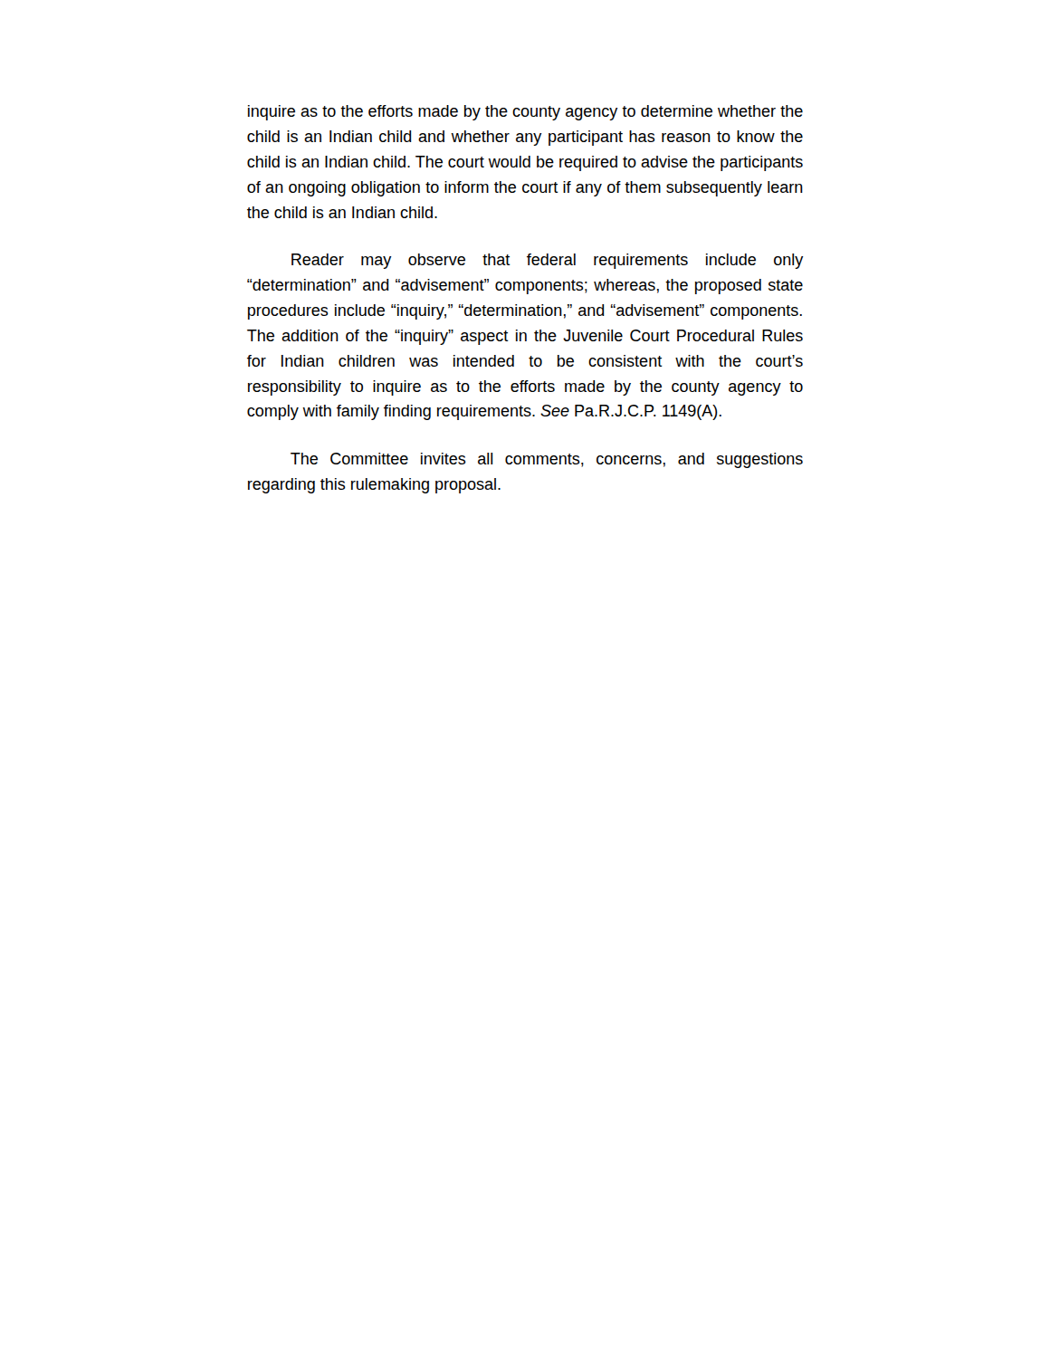inquire as to the efforts made by the county agency to determine whether the child is an Indian child and whether any participant has reason to know the child is an Indian child. The court would be required to advise the participants of an ongoing obligation to inform the court if any of them subsequently learn the child is an Indian child.
Reader may observe that federal requirements include only “determination” and “advisement” components; whereas, the proposed state procedures include “inquiry,” “determination,” and “advisement” components. The addition of the “inquiry” aspect in the Juvenile Court Procedural Rules for Indian children was intended to be consistent with the court’s responsibility to inquire as to the efforts made by the county agency to comply with family finding requirements. See Pa.R.J.C.P. 1149(A).
The Committee invites all comments, concerns, and suggestions regarding this rulemaking proposal.